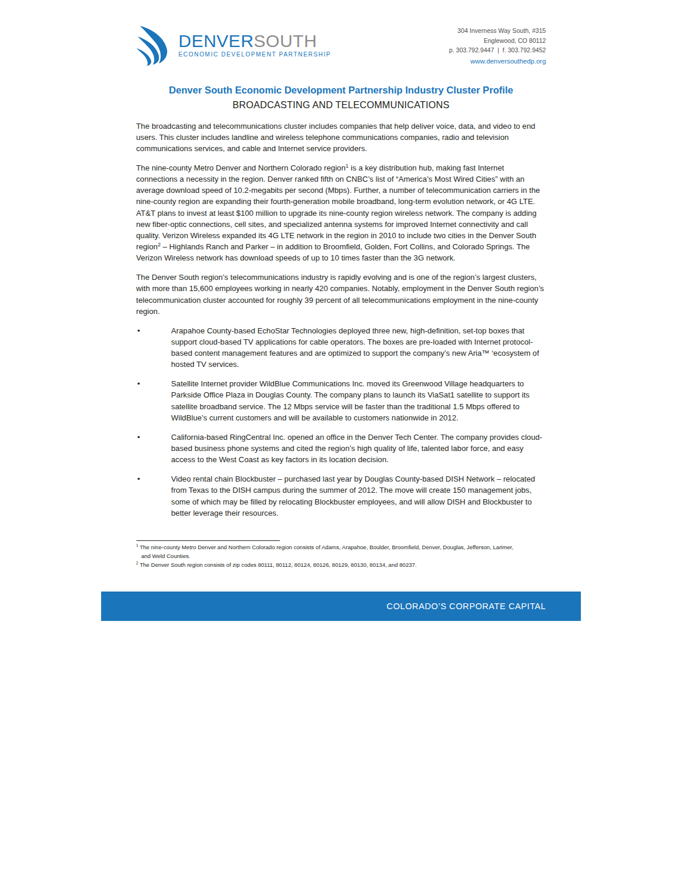DENVERSOUTH
ECONOMIC DEVELOPMENT PARTNERSHIP
304 Inverness Way South, #315
Englewood, CO 80112
p. 303.792.9447 | f. 303.792.9452
www.denversouthedp.org
Denver South Economic Development Partnership Industry Cluster Profile
BROADCASTING AND TELECOMMUNICATIONS
The broadcasting and telecommunications cluster includes companies that help deliver voice, data, and video to end users. This cluster includes landline and wireless telephone communications companies, radio and television communications services, and cable and Internet service providers.
The nine-county Metro Denver and Northern Colorado region1 is a key distribution hub, making fast Internet connections a necessity in the region. Denver ranked fifth on CNBC’s list of “America’s Most Wired Cities” with an average download speed of 10.2-megabits per second (Mbps). Further, a number of telecommunication carriers in the nine-county region are expanding their fourth-generation mobile broadband, long-term evolution network, or 4G LTE. AT&T plans to invest at least $100 million to upgrade its nine-county region wireless network. The company is adding new fiber-optic connections, cell sites, and specialized antenna systems for improved Internet connectivity and call quality. Verizon Wireless expanded its 4G LTE network in the region in 2010 to include two cities in the Denver South region2 – Highlands Ranch and Parker – in addition to Broomfield, Golden, Fort Collins, and Colorado Springs. The Verizon Wireless network has download speeds of up to 10 times faster than the 3G network.
The Denver South region’s telecommunications industry is rapidly evolving and is one of the region’s largest clusters, with more than 15,600 employees working in nearly 420 companies. Notably, employment in the Denver South region’s telecommunication cluster accounted for roughly 39 percent of all telecommunications employment in the nine-county region.
• Arapahoe County-based EchoStar Technologies deployed three new, high-definition, set-top boxes that support cloud-based TV applications for cable operators. The boxes are pre-loaded with Internet protocol-based content management features and are optimized to support the company’s new Aria™ ‘ecosystem of hosted TV services.
• Satellite Internet provider WildBlue Communications Inc. moved its Greenwood Village headquarters to Parkside Office Plaza in Douglas County. The company plans to launch its ViaSat1 satellite to support its satellite broadband service. The 12 Mbps service will be faster than the traditional 1.5 Mbps offered to WildBlue’s current customers and will be available to customers nationwide in 2012.
• California-based RingCentral Inc. opened an office in the Denver Tech Center. The company provides cloud-based business phone systems and cited the region’s high quality of life, talented labor force, and easy access to the West Coast as key factors in its location decision.
• Video rental chain Blockbuster – purchased last year by Douglas County-based DISH Network – relocated from Texas to the DISH campus during the summer of 2012. The move will create 150 management jobs, some of which may be filled by relocating Blockbuster employees, and will allow DISH and Blockbuster to better leverage their resources.
1 The nine-county Metro Denver and Northern Colorado region consists of Adams, Arapahoe, Boulder, Broomfield, Denver, Douglas, Jefferson, Larimer,
and Weld Counties.
2 The Denver South region consists of zip codes 80111, 80112, 80124, 80126, 80129, 80130, 80134, and 80237.
COLORADO’S CORPORATE CAPITAL